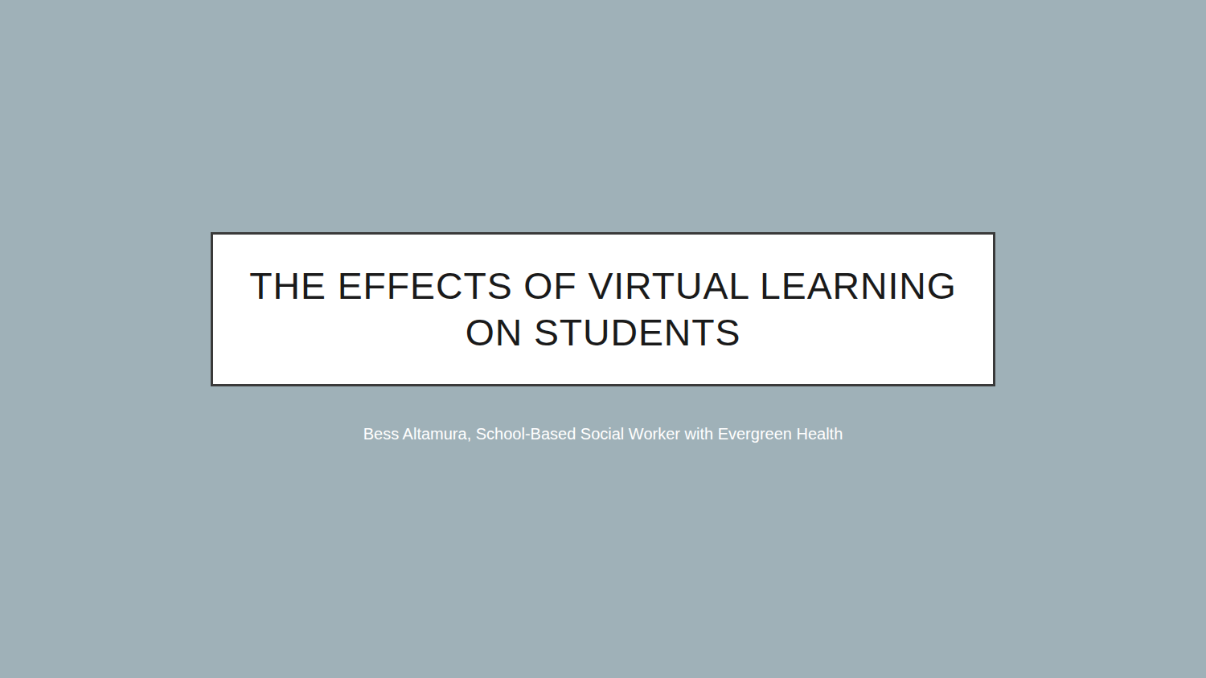The Effects of Virtual Learning on Students
Bess Altamura, School-Based Social Worker with Evergreen Health